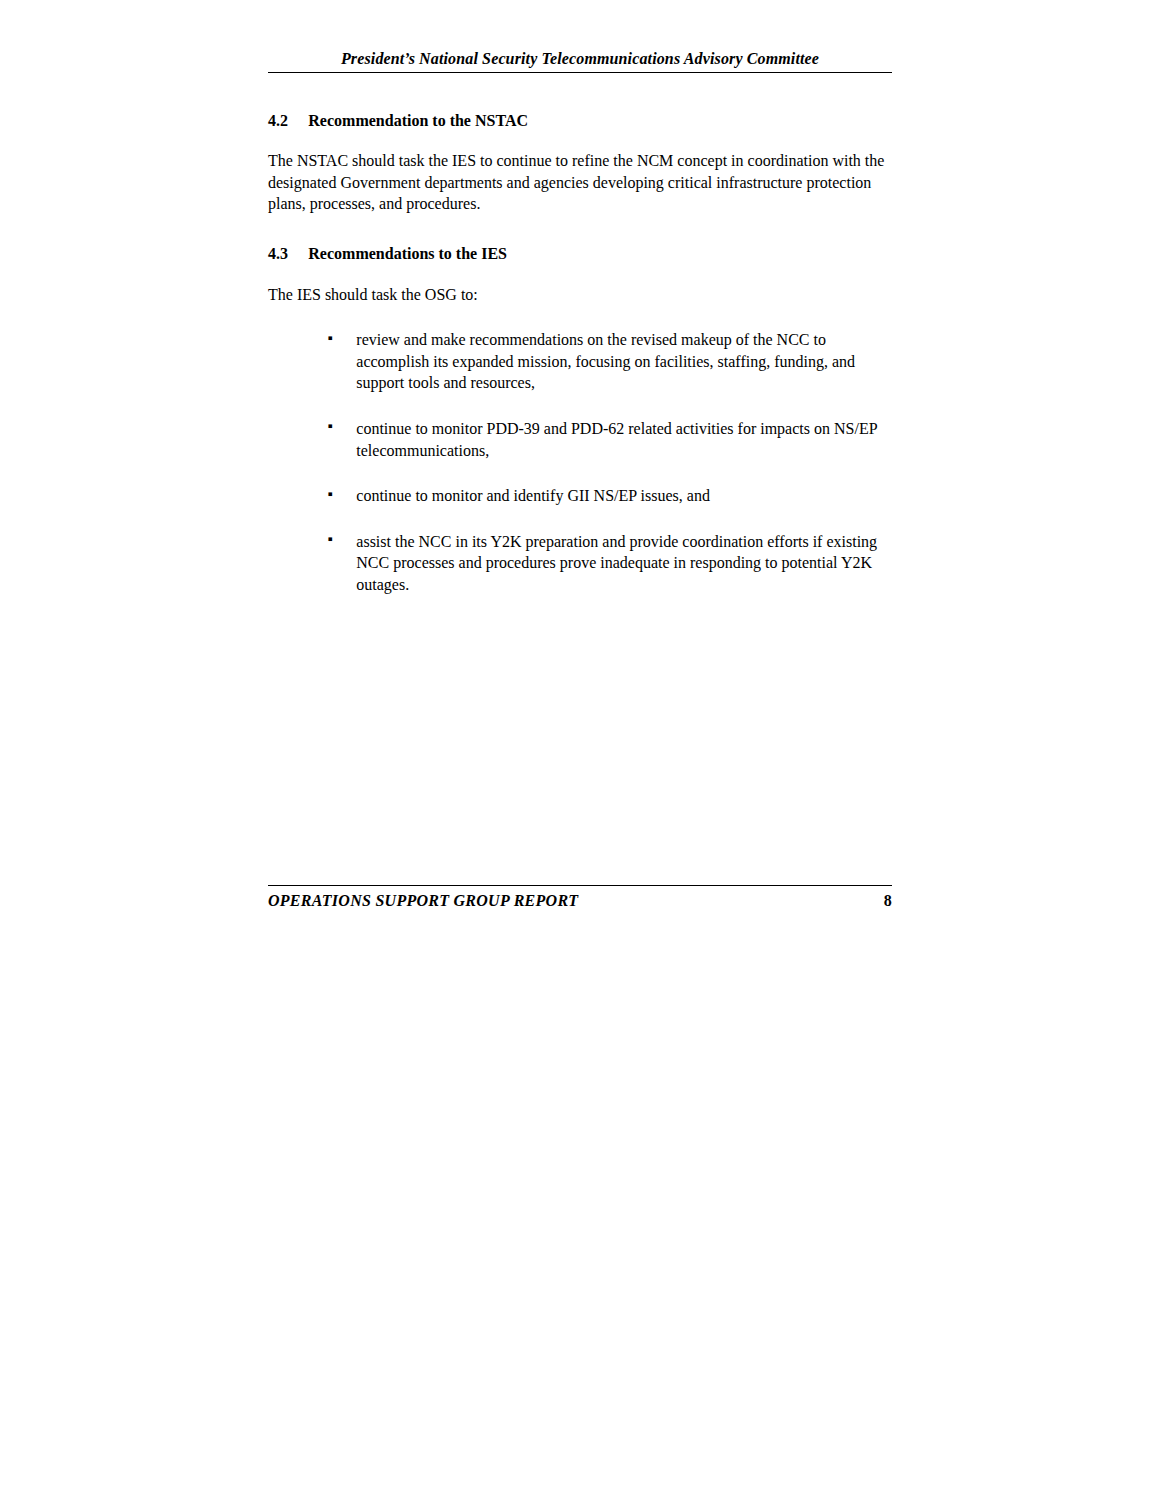President’s National Security Telecommunications Advisory Committee
4.2 Recommendation to the NSTAC
The NSTAC should task the IES to continue to refine the NCM concept in coordination with the designated Government departments and agencies developing critical infrastructure protection plans, processes, and procedures.
4.3 Recommendations to the IES
The IES should task the OSG to:
review and make recommendations on the revised makeup of the NCC to accomplish its expanded mission, focusing on facilities, staffing, funding, and support tools and resources,
continue to monitor PDD-39 and PDD-62 related activities for impacts on NS/EP telecommunications,
continue to monitor and identify GII NS/EP issues, and
assist the NCC in its Y2K preparation and provide coordination efforts if existing NCC processes and procedures prove inadequate in responding to potential Y2K outages.
OPERATIONS SUPPORT GROUP REPORT 8